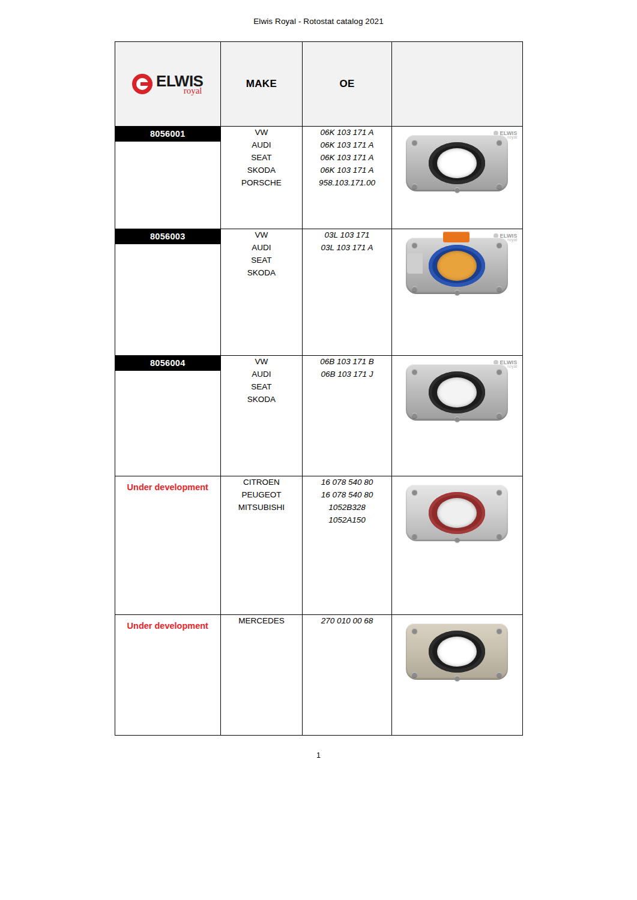Elwis Royal - Rotostat catalog 2021
| ELWIS royal | MAKE | OE | |
| 8056001 | VW AUDI SEAT SKODA PORSCHE | 06K 103 171 A 06K 103 171 A 06K 103 171 A 06K 103 171 A 958.103.171.00 | ELWIS royal |
| 8056003 | VW AUDI SEAT SKODA | 03L 103 171 03L 103 171 A | ELWIS royal |
| 8056004 | VW AUDI SEAT SKODA | 06B 103 171 B 06B 103 171 J | ELWIS royal |
| Under development | CITROEN PEUGEOT MITSUBISHI | 16 078 540 80 16 078 540 80 1052B328 1052A150 | |
| Under development | MERCEDES | 270 010 00 68 | |
1